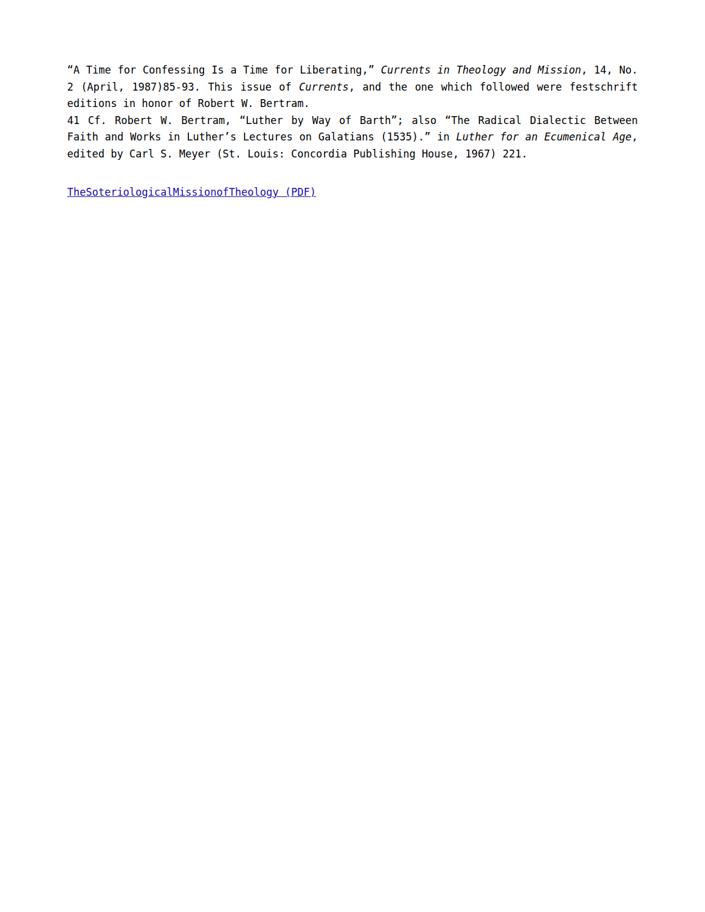“A Time for Confessing Is a Time for Liberating,” Currents in Theology and Mission, 14, No. 2 (April, 1987)85-93. This issue of Currents, and the one which followed were festschrift editions in honor of Robert W. Bertram.
41 Cf. Robert W. Bertram, “Luther by Way of Barth”; also “The Radical Dialectic Between Faith and Works in Luther’s Lectures on Galatians (1535).” in Luther for an Ecumenical Age, edited by Carl S. Meyer (St. Louis: Concordia Publishing House, 1967) 221.
TheSoteriologicalMissionofTheology (PDF)